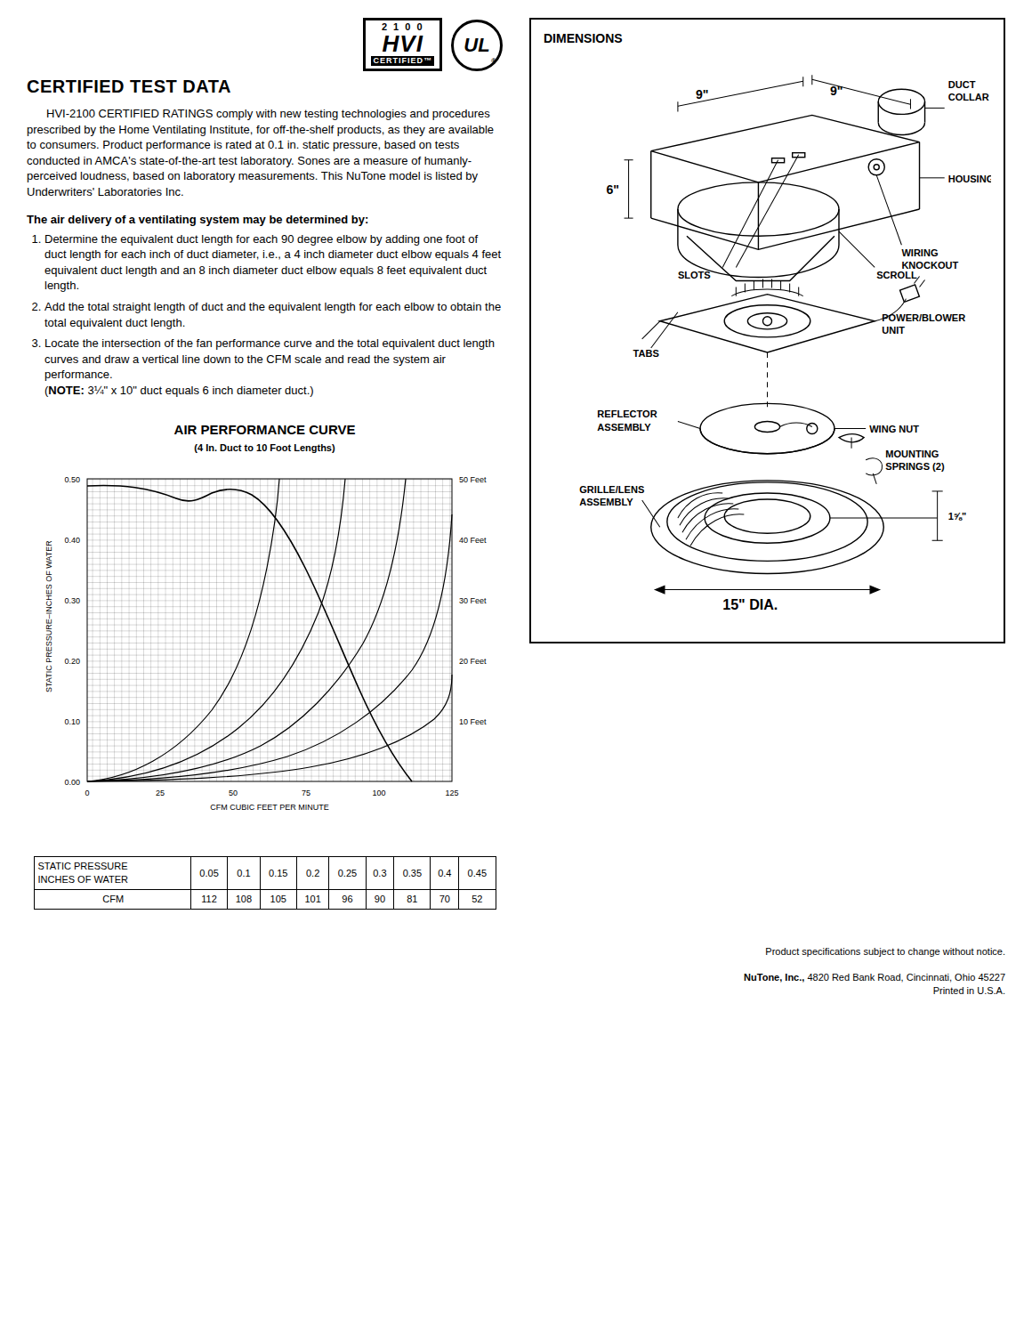2 1 0 0
HVI
CERTIFIED™
UL®
CERTIFIED TEST DATA
HVI-2100 CERTIFIED RATINGS comply with new testing technologies and procedures prescribed by the Home Ventilating Institute, for off-the-shelf products, as they are available to consumers. Product performance is rated at 0.1 in. static pressure, based on tests conducted in AMCA's state-of-the-art test laboratory. Sones are a measure of humanly-perceived loudness, based on laboratory measurements. This NuTone model is listed by Underwriters' Laboratories Inc.
The air delivery of a ventilating system may be determined by:
Determine the equivalent duct length for each 90 degree elbow by adding one foot of duct length for each inch of duct diameter, i.e., a 4 inch diameter duct elbow equals 4 feet equivalent duct length and an 8 inch diameter duct elbow equals 8 feet equivalent duct length.
Add the total straight length of duct and the equivalent length for each elbow to obtain the total equivalent duct length.
Locate the intersection of the fan performance curve and the total equivalent duct length curves and draw a vertical line down to the CFM scale and read the system air performance.
(NOTE: 3¼" x 10" duct equals 6 inch diameter duct.)
AIR PERFORMANCE CURVE
(4 In. Duct to 10 Foot Lengths)
0.50 0.40 0.30 0.20 0.10 0.00 STATIC PRESSURE–INCHES OF WATER 0 25 50 75 100 125 CFM CUBIC FEET PER MINUTE 50 Feet 40 Feet 30 Feet 20 Feet 10 Feet
| STATIC PRESSURE INCHES OF WATER | 0.05 | 0.1 | 0.15 | 0.2 | 0.25 | 0.3 | 0.35 | 0.4 | 0.45 |
| CFM | 112 | 108 | 105 | 101 | 96 | 90 | 81 | 70 | 52 |
DIMENSIONS
DUCT COLLAR HOUSING WIRING KNOCKOUT SCROLL SLOTS POWER/BLOWER UNIT TABS REFLECTOR ASSEMBLY WING NUT MOUNTING SPRINGS (2) GRILLE/LENS ASSEMBLY 1⅝" 15" DIA. 9" 9" 6"
Product specifications subject to change without notice.
NuTone, Inc., 4820 Red Bank Road, Cincinnati, Ohio 45227
Printed in U.S.A.